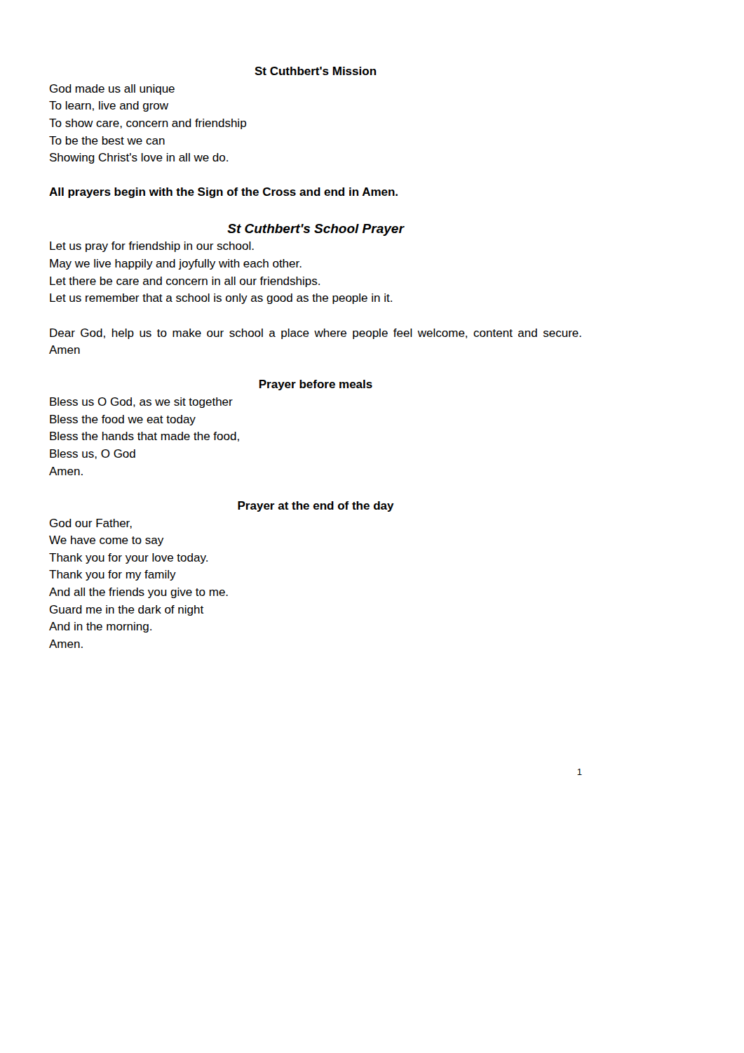St Cuthbert's Mission
God made us all unique
To learn, live and grow
To show care, concern and friendship
To be the best we can
Showing Christ's love in all we do.
All prayers begin with the Sign of the Cross and end in Amen.
St Cuthbert's School Prayer
Let us pray for friendship in our school.
May we live happily and joyfully with each other.
Let there be care and concern in all our friendships.
Let us remember that a school is only as good as the people in it.
Dear God, help us to make our school a place where people feel welcome, content and secure. Amen
Prayer before meals
Bless us O God, as we sit together
Bless the food we eat today
Bless the hands that made the food,
Bless us, O God
Amen.
Prayer at the end of the day
God our Father,
We have come to say
Thank you for your love today.
Thank you for my family
And all the friends you give to me.
Guard me in the dark of night
And in the morning.
Amen.
1